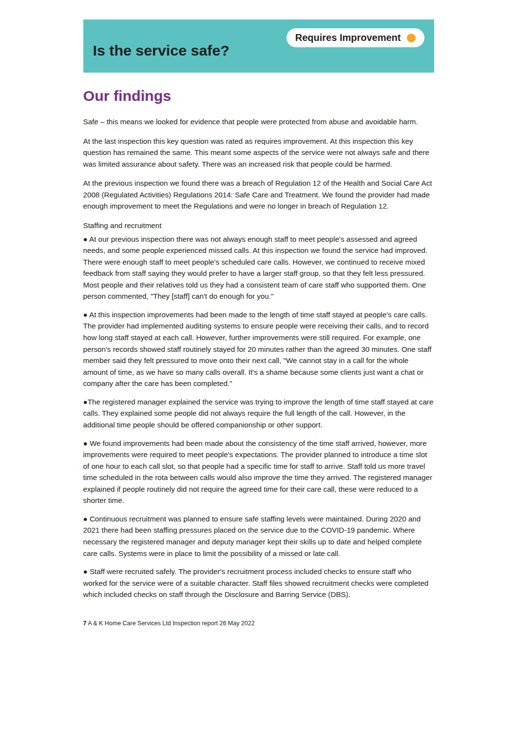Is the service safe?
Requires Improvement
Our findings
Safe – this means we looked for evidence that people were protected from abuse and avoidable harm.
At the last inspection this key question was rated as requires improvement. At this inspection this key question has remained the same. This meant some aspects of the service were not always safe and there was limited assurance about safety. There was an increased risk that people could be harmed.
At the previous inspection we found there was a breach of Regulation 12 of the Health and Social Care Act 2008 (Regulated Activities) Regulations 2014: Safe Care and Treatment. We found the provider had made enough improvement to meet the Regulations and were no longer in breach of Regulation 12.
Staffing and recruitment
● At our previous inspection there was not always enough staff to meet people's assessed and agreed needs, and some people experienced missed calls. At this inspection we found the service had improved. There were enough staff to meet people's scheduled care calls. However, we continued to receive mixed feedback from staff saying they would prefer to have a larger staff group, so that they felt less pressured. Most people and their relatives told us they had a consistent team of care staff who supported them. One person commented, "They [staff] can't do enough for you."
● At this inspection improvements had been made to the length of time staff stayed at people's care calls. The provider had implemented auditing systems to ensure people were receiving their calls, and to record how long staff stayed at each call. However, further improvements were still required. For example, one person's records showed staff routinely stayed for 20 minutes rather than the agreed 30 minutes. One staff member said they felt pressured to move onto their next call, "We cannot stay in a call for the whole amount of time, as we have so many calls overall. It's a shame because some clients just want a chat or company after the care has been completed."
●The registered manager explained the service was trying to improve the length of time staff stayed at care calls. They explained some people did not always require the full length of the call. However, in the additional time people should be offered companionship or other support.
● We found improvements had been made about the consistency of the time staff arrived, however, more improvements were required to meet people's expectations. The provider planned to introduce a time slot of one hour to each call slot, so that people had a specific time for staff to arrive. Staff told us more travel time scheduled in the rota between calls would also improve the time they arrived. The registered manager explained if people routinely did not require the agreed time for their care call, these were reduced to a shorter time.
● Continuous recruitment was planned to ensure safe staffing levels were maintained. During 2020 and 2021 there had been staffing pressures placed on the service due to the COVID-19 pandemic. Where necessary the registered manager and deputy manager kept their skills up to date and helped complete care calls. Systems were in place to limit the possibility of a missed or late call.
● Staff were recruited safely. The provider's recruitment process included checks to ensure staff who worked for the service were of a suitable character. Staff files showed recruitment checks were completed which included checks on staff through the Disclosure and Barring Service (DBS).
7 A & K Home Care Services Ltd Inspection report 26 May 2022